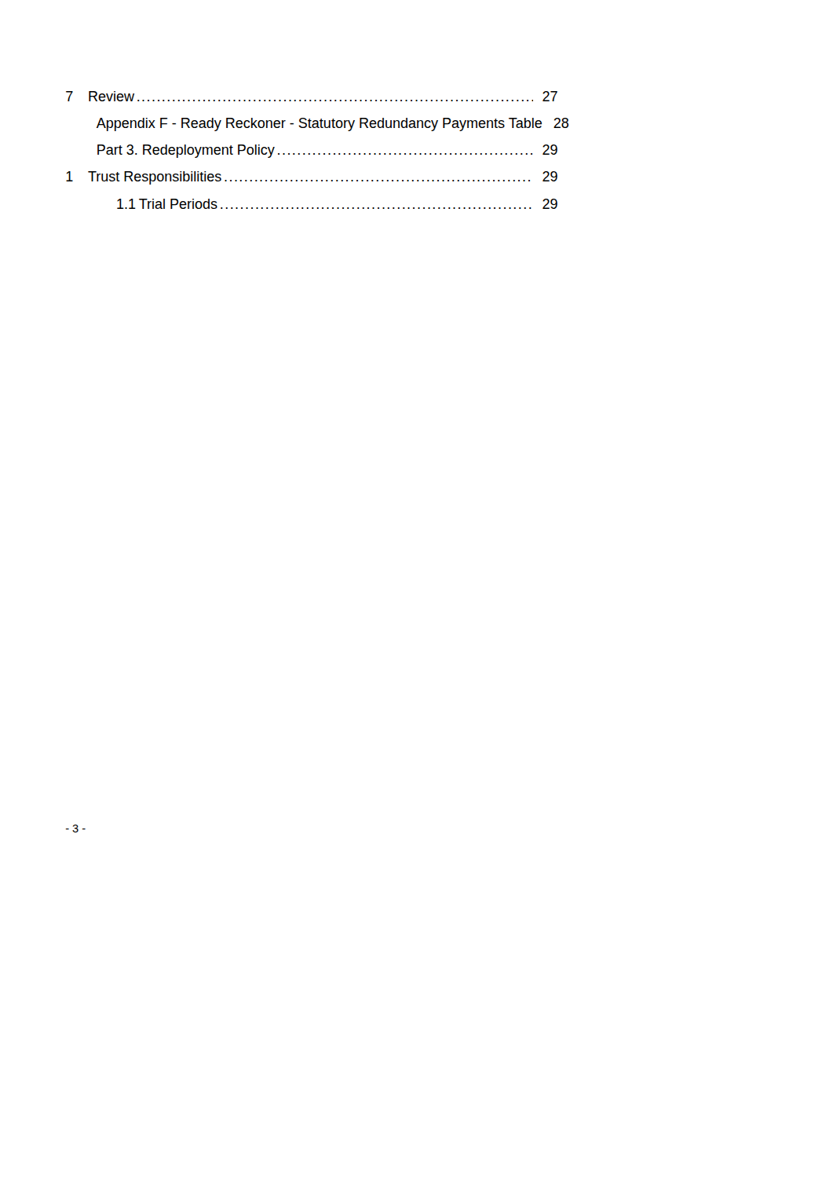7 Review .................................................................................................................. 27
Appendix F - Ready Reckoner - Statutory Redundancy Payments Table ........................ 28
Part 3. Redeployment Policy ................................................................... 29
1 Trust Responsibilities ................................................................................................... 29
1.1 Trial Periods ........................................................................................................... 29
- 3 -